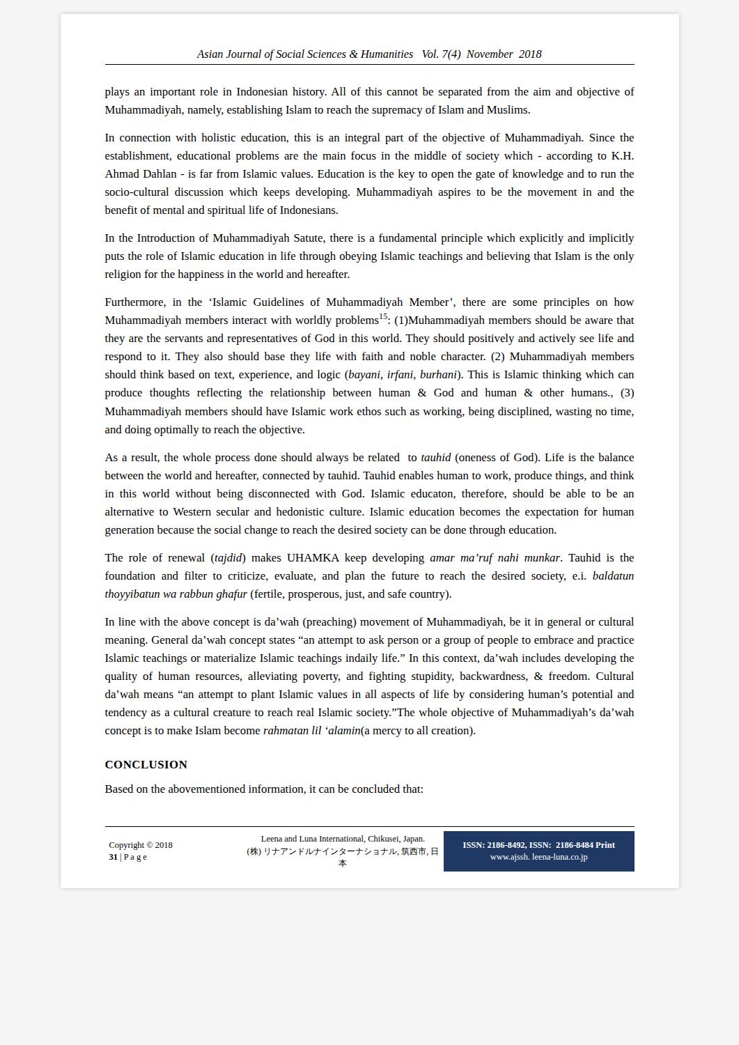Asian Journal of Social Sciences & Humanities Vol. 7(4) November 2018
plays an important role in Indonesian history. All of this cannot be separated from the aim and objective of Muhammadiyah, namely, establishing Islam to reach the supremacy of Islam and Muslims.
In connection with holistic education, this is an integral part of the objective of Muhammadiyah. Since the establishment, educational problems are the main focus in the middle of society which - according to K.H. Ahmad Dahlan - is far from Islamic values. Education is the key to open the gate of knowledge and to run the socio-cultural discussion which keeps developing. Muhammadiyah aspires to be the movement in and the benefit of mental and spiritual life of Indonesians.
In the Introduction of Muhammadiyah Satute, there is a fundamental principle which explicitly and implicitly puts the role of Islamic education in life through obeying Islamic teachings and believing that Islam is the only religion for the happiness in the world and hereafter.
Furthermore, in the ‘Islamic Guidelines of Muhammadiyah Member’, there are some principles on how Muhammadiyah members interact with worldly problems15: (1)Muhammadiyah members should be aware that they are the servants and representatives of God in this world. They should positively and actively see life and respond to it. They also should base they life with faith and noble character. (2) Muhammadiyah members should think based on text, experience, and logic (bayani, irfani, burhani). This is Islamic thinking which can produce thoughts reflecting the relationship between human & God and human & other humans., (3) Muhammadiyah members should have Islamic work ethos such as working, being disciplined, wasting no time, and doing optimally to reach the objective.
As a result, the whole process done should always be related to tauhid (oneness of God). Life is the balance between the world and hereafter, connected by tauhid. Tauhid enables human to work, produce things, and think in this world without being disconnected with God. Islamic educaton, therefore, should be able to be an alternative to Western secular and hedonistic culture. Islamic education becomes the expectation for human generation because the social change to reach the desired society can be done through education.
The role of renewal (tajdid) makes UHAMKA keep developing amar ma’ruf nahi munkar. Tauhid is the foundation and filter to criticize, evaluate, and plan the future to reach the desired society, e.i. baldatun thoyyibatun wa rabbun ghafur (fertile, prosperous, just, and safe country).
In line with the above concept is da’wah (preaching) movement of Muhammadiyah, be it in general or cultural meaning. General da’wah concept states “an attempt to ask person or a group of people to embrace and practice Islamic teachings or materialize Islamic teachings indaily life.” In this context, da’wah includes developing the quality of human resources, alleviating poverty, and fighting stupidity, backwardness, & freedom. Cultural da’wah means “an attempt to plant Islamic values in all aspects of life by considering human’s potential and tendency as a cultural creature to reach real Islamic society.”The whole objective of Muhammadiyah’s da’wah concept is to make Islam become rahmatan lil ‘alamin(a mercy to all creation).
CONCLUSION
Based on the abovementioned information, it can be concluded that:
| Copyright © 2018 31 / P a g e | Leena and Luna International, Chikusei, Japan. (株) リナアンドルナインターナショナル, 筑西市, 日本 | ISSN: 2186-8492, ISSN: 2186-8484 Print www.ajssh. leena-luna.co.jp |